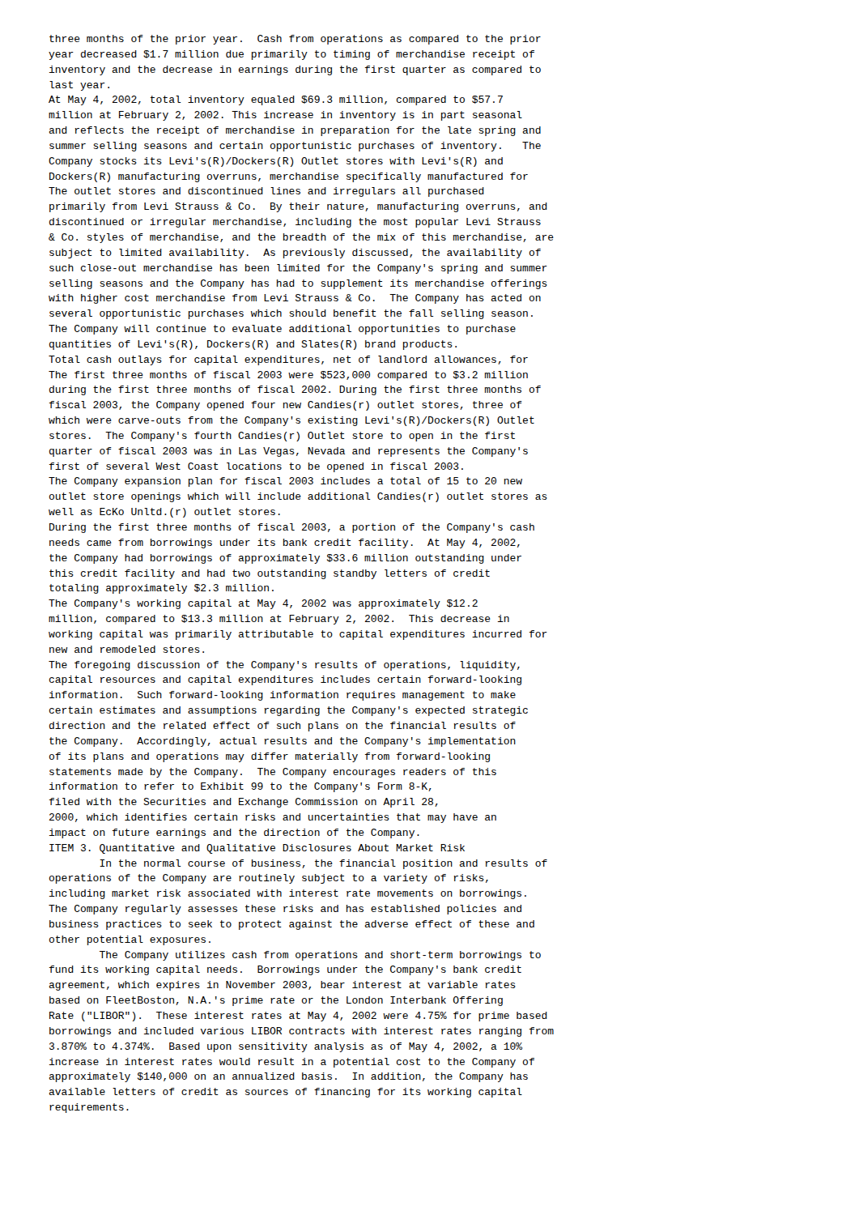three months of the prior year.  Cash from operations as compared to the prior
year decreased $1.7 million due primarily to timing of merchandise receipt of
inventory and the decrease in earnings during the first quarter as compared to
last year.

At May 4, 2002, total inventory equaled $69.3 million, compared to $57.7
million at February 2, 2002. This increase in inventory is in part seasonal
and reflects the receipt of merchandise in preparation for the late spring and
summer selling seasons and certain opportunistic purchases of inventory.   The
Company stocks its Levi's(R)/Dockers(R) Outlet stores with Levi's(R) and
Dockers(R) manufacturing overruns, merchandise specifically manufactured for
The outlet stores and discontinued lines and irregulars all purchased
primarily from Levi Strauss & Co.  By their nature, manufacturing overruns, and
discontinued or irregular merchandise, including the most popular Levi Strauss
& Co. styles of merchandise, and the breadth of the mix of this merchandise, are
subject to limited availability.  As previously discussed, the availability of
such close-out merchandise has been limited for the Company's spring and summer
selling seasons and the Company has had to supplement its merchandise offerings
with higher cost merchandise from Levi Strauss & Co.  The Company has acted on
several opportunistic purchases which should benefit the fall selling season.
The Company will continue to evaluate additional opportunities to purchase
quantities of Levi's(R), Dockers(R) and Slates(R) brand products.

Total cash outlays for capital expenditures, net of landlord allowances, for
The first three months of fiscal 2003 were $523,000 compared to $3.2 million
during the first three months of fiscal 2002. During the first three months of
fiscal 2003, the Company opened four new Candies(r) outlet stores, three of
which were carve-outs from the Company's existing Levi's(R)/Dockers(R) Outlet
stores.  The Company's fourth Candies(r) Outlet store to open in the first
quarter of fiscal 2003 was in Las Vegas, Nevada and represents the Company's
first of several West Coast locations to be opened in fiscal 2003.

The Company expansion plan for fiscal 2003 includes a total of 15 to 20 new
outlet store openings which will include additional Candies(r) outlet stores as
well as EcKo Unltd.(r) outlet stores.

During the first three months of fiscal 2003, a portion of the Company's cash
needs came from borrowings under its bank credit facility.  At May 4, 2002,
the Company had borrowings of approximately $33.6 million outstanding under
this credit facility and had two outstanding standby letters of credit
totaling approximately $2.3 million.

The Company's working capital at May 4, 2002 was approximately $12.2
million, compared to $13.3 million at February 2, 2002.  This decrease in
working capital was primarily attributable to capital expenditures incurred for
new and remodeled stores.

The foregoing discussion of the Company's results of operations, liquidity,
capital resources and capital expenditures includes certain forward-looking
information.  Such forward-looking information requires management to make
certain estimates and assumptions regarding the Company's expected strategic
direction and the related effect of such plans on the financial results of
the Company.  Accordingly, actual results and the Company's implementation
of its plans and operations may differ materially from forward-looking
statements made by the Company.  The Company encourages readers of this
information to refer to Exhibit 99 to the Company's Form 8-K,
filed with the Securities and Exchange Commission on April 28,
2000, which identifies certain risks and uncertainties that may have an
impact on future earnings and the direction of the Company.


ITEM 3. Quantitative and Qualitative Disclosures About Market Risk

        In the normal course of business, the financial position and results of
operations of the Company are routinely subject to a variety of risks,
including market risk associated with interest rate movements on borrowings.
The Company regularly assesses these risks and has established policies and
business practices to seek to protect against the adverse effect of these and
other potential exposures.

        The Company utilizes cash from operations and short-term borrowings to
fund its working capital needs.  Borrowings under the Company's bank credit
agreement, which expires in November 2003, bear interest at variable rates
based on FleetBoston, N.A.'s prime rate or the London Interbank Offering
Rate ("LIBOR").  These interest rates at May 4, 2002 were 4.75% for prime based
borrowings and included various LIBOR contracts with interest rates ranging from
3.870% to 4.374%.  Based upon sensitivity analysis as of May 4, 2002, a 10%
increase in interest rates would result in a potential cost to the Company of
approximately $140,000 on an annualized basis.  In addition, the Company has
available letters of credit as sources of financing for its working capital
requirements.